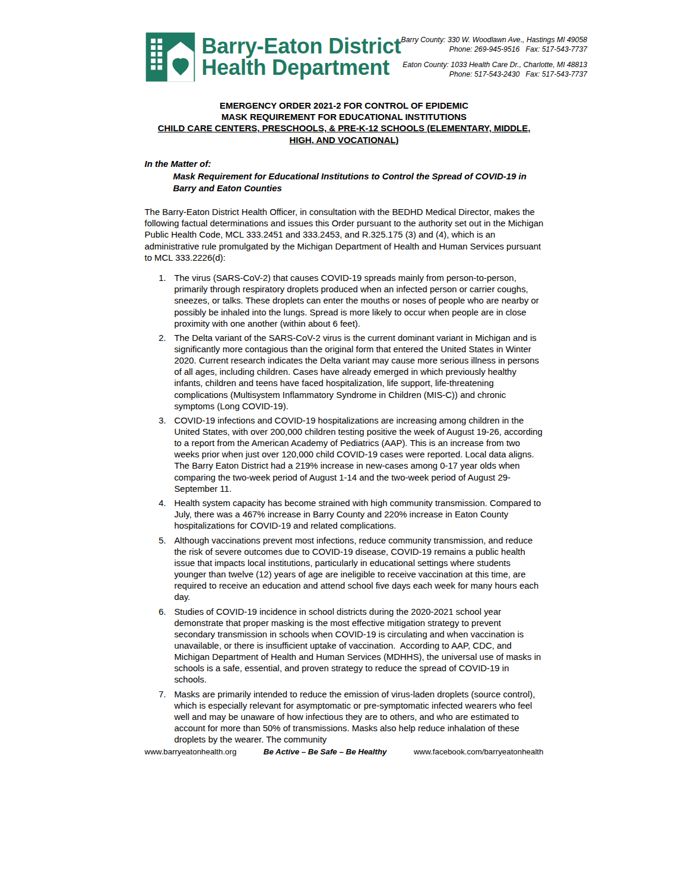Barry-Eaton DistrictHealth Department
Barry County: 330 W. Woodlawn Ave., Hastings MI 49058
Phone: 269-945-9516 Fax: 517-543-7737
Eaton County: 1033 Health Care Dr., Charlotte, MI 48813
Phone: 517-543-2430 Fax: 517-543-7737
EMERGENCY ORDER 2021-2 FOR CONTROL OF EPIDEMIC
MASK REQUIREMENT FOR EDUCATIONAL INSTITUTIONS
CHILD CARE CENTERS, PRESCHOOLS, & PRE-K-12 SCHOOLS (ELEMENTARY, MIDDLE, HIGH, AND VOCATIONAL)
In the Matter of:
Mask Requirement for Educational Institutions to Control the Spread of COVID-19 in Barry and Eaton Counties
The Barry-Eaton District Health Officer, in consultation with the BEDHD Medical Director, makes the following factual determinations and issues this Order pursuant to the authority set out in the Michigan Public Health Code, MCL 333.2451 and 333.2453, and R.325.175 (3) and (4), which is an administrative rule promulgated by the Michigan Department of Health and Human Services pursuant to MCL 333.2226(d):
The virus (SARS-CoV-2) that causes COVID-19 spreads mainly from person-to-person, primarily through respiratory droplets produced when an infected person or carrier coughs, sneezes, or talks. These droplets can enter the mouths or noses of people who are nearby or possibly be inhaled into the lungs. Spread is more likely to occur when people are in close proximity with one another (within about 6 feet).
The Delta variant of the SARS-CoV-2 virus is the current dominant variant in Michigan and is significantly more contagious than the original form that entered the United States in Winter 2020. Current research indicates the Delta variant may cause more serious illness in persons of all ages, including children. Cases have already emerged in which previously healthy infants, children and teens have faced hospitalization, life support, life-threatening complications (Multisystem Inflammatory Syndrome in Children (MIS-C)) and chronic symptoms (Long COVID-19).
COVID-19 infections and COVID-19 hospitalizations are increasing among children in the United States, with over 200,000 children testing positive the week of August 19-26, according to a report from the American Academy of Pediatrics (AAP). This is an increase from two weeks prior when just over 120,000 child COVID-19 cases were reported. Local data aligns. The Barry Eaton District had a 219% increase in new-cases among 0-17 year olds when comparing the two-week period of August 1-14 and the two-week period of August 29- September 11.
Health system capacity has become strained with high community transmission. Compared to July, there was a 467% increase in Barry County and 220% increase in Eaton County hospitalizations for COVID-19 and related complications.
Although vaccinations prevent most infections, reduce community transmission, and reduce the risk of severe outcomes due to COVID-19 disease, COVID-19 remains a public health issue that impacts local institutions, particularly in educational settings where students younger than twelve (12) years of age are ineligible to receive vaccination at this time, are required to receive an education and attend school five days each week for many hours each day.
Studies of COVID-19 incidence in school districts during the 2020-2021 school year demonstrate that proper masking is the most effective mitigation strategy to prevent secondary transmission in schools when COVID-19 is circulating and when vaccination is unavailable, or there is insufficient uptake of vaccination. According to AAP, CDC, and Michigan Department of Health and Human Services (MDHHS), the universal use of masks in schools is a safe, essential, and proven strategy to reduce the spread of COVID-19 in schools.
Masks are primarily intended to reduce the emission of virus-laden droplets (source control), which is especially relevant for asymptomatic or pre-symptomatic infected wearers who feel well and may be unaware of how infectious they are to others, and who are estimated to account for more than 50% of transmissions. Masks also help reduce inhalation of these droplets by the wearer. The community
www.barryeatonhealth.org
Be Active – Be Safe – Be Healthy
www.facebook.com/barryeatonhealth